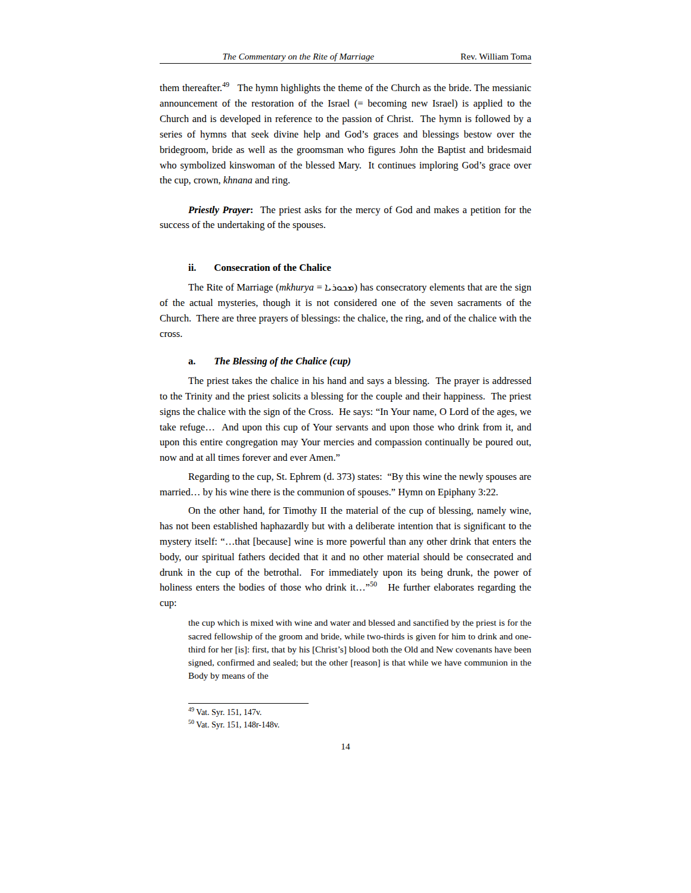The Commentary on the Rite of Marriage Rev. William Toma
them thereafter.49 The hymn highlights the theme of the Church as the bride. The messianic announcement of the restoration of the Israel (= becoming new Israel) is applied to the Church and is developed in reference to the passion of Christ. The hymn is followed by a series of hymns that seek divine help and God’s graces and blessings bestow over the bridegroom, bride as well as the groomsman who figures John the Baptist and bridesmaid who symbolized kinswoman of the blessed Mary. It continues imploring God’s grace over the cup, crown, khnana and ring.
Priestly Prayer: The priest asks for the mercy of God and makes a petition for the success of the undertaking of the spouses.
ii. Consecration of the Chalice
The Rite of Marriage (mkhurya = ܡܟܘܪܝܐ) has consecratory elements that are the sign of the actual mysteries, though it is not considered one of the seven sacraments of the Church. There are three prayers of blessings: the chalice, the ring, and of the chalice with the cross.
a. The Blessing of the Chalice (cup)
The priest takes the chalice in his hand and says a blessing. The prayer is addressed to the Trinity and the priest solicits a blessing for the couple and their happiness. The priest signs the chalice with the sign of the Cross. He says: “In Your name, O Lord of the ages, we take refuge… And upon this cup of Your servants and upon those who drink from it, and upon this entire congregation may Your mercies and compassion continually be poured out, now and at all times forever and ever Amen.”
Regarding to the cup, St. Ephrem (d. 373) states: “By this wine the newly spouses are married… by his wine there is the communion of spouses.” Hymn on Epiphany 3:22.
On the other hand, for Timothy II the material of the cup of blessing, namely wine, has not been established haphazardly but with a deliberate intention that is significant to the mystery itself: “…that [because] wine is more powerful than any other drink that enters the body, our spiritual fathers decided that it and no other material should be consecrated and drunk in the cup of the betrothal. For immediately upon its being drunk, the power of holiness enters the bodies of those who drink it…”50 He further elaborates regarding the cup:
the cup which is mixed with wine and water and blessed and sanctified by the priest is for the sacred fellowship of the groom and bride, while two-thirds is given for him to drink and one-third for her [is]: first, that by his [Christ’s] blood both the Old and New covenants have been signed, confirmed and sealed; but the other [reason] is that while we have communion in the Body by means of the
49 Vat. Syr. 151, 147v.
50 Vat. Syr. 151, 148r-148v.
14